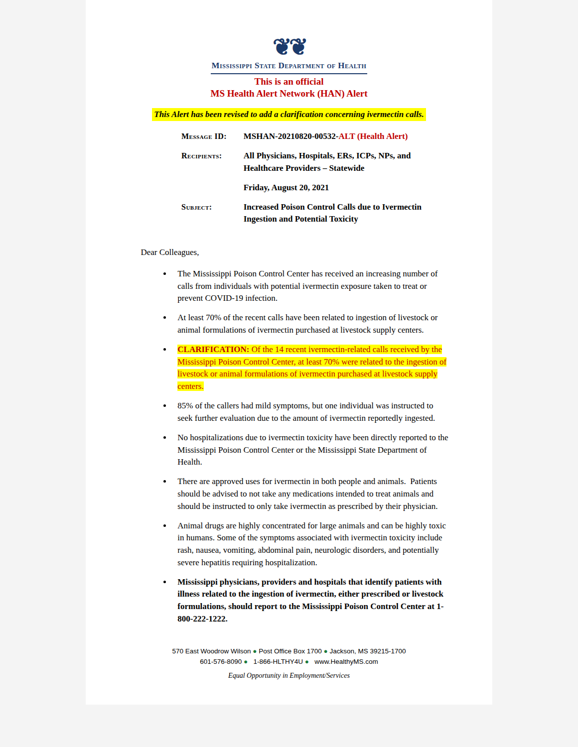❦❦
Mississippi State Department of Health
This is an official
MS Health Alert Network (HAN) Alert
This Alert has been revised to add a clarification concerning ivermectin calls.
| Message ID: | MSHAN-20210820-00532- ALT (Health Alert) |
| Recipients: | All Physicians, Hospitals, ERs, ICPs, NPs, and Healthcare Providers – Statewide |
| | Friday, August 20, 2021 |
| Subject: | Increased Poison Control Calls due to Ivermectin Ingestion and Potential Toxicity |
Dear Colleagues,
The Mississippi Poison Control Center has received an increasing number of calls from individuals with potential ivermectin exposure taken to treat or prevent COVID-19 infection.
At least 70% of the recent calls have been related to ingestion of livestock or animal formulations of ivermectin purchased at livestock supply centers.
CLARIFICATION: Of the 14 recent ivermectin-related calls received by the Mississippi Poison Control Center, at least 70% were related to the ingestion of livestock or animal formulations of ivermectin purchased at livestock supply centers.
85% of the callers had mild symptoms, but one individual was instructed to seek further evaluation due to the amount of ivermectin reportedly ingested.
No hospitalizations due to ivermectin toxicity have been directly reported to the Mississippi Poison Control Center or the Mississippi State Department of Health.
There are approved uses for ivermectin in both people and animals. Patients should be advised to not take any medications intended to treat animals and should be instructed to only take ivermectin as prescribed by their physician.
Animal drugs are highly concentrated for large animals and can be highly toxic in humans. Some of the symptoms associated with ivermectin toxicity include rash, nausea, vomiting, abdominal pain, neurologic disorders, and potentially severe hepatitis requiring hospitalization.
Mississippi physicians, providers and hospitals that identify patients with illness related to the ingestion of ivermectin, either prescribed or livestock formulations, should report to the Mississippi Poison Control Center at 1-800-222-1222.
570 East Woodrow Wilson ● Post Office Box 1700 ● Jackson, MS 39215-1700
601-576-8090 ● 1-866-HLTHY4U ● www.HealthyMS.com
Equal Opportunity in Employment/Services